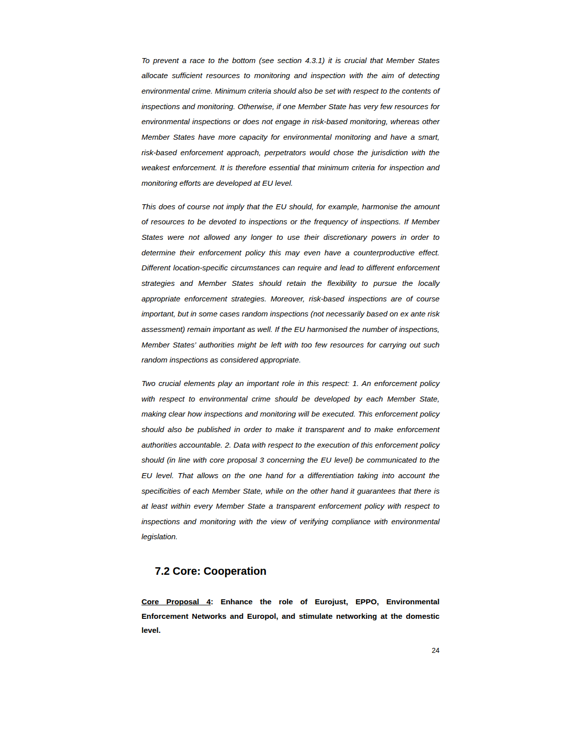To prevent a race to the bottom (see section 4.3.1) it is crucial that Member States allocate sufficient resources to monitoring and inspection with the aim of detecting environmental crime. Minimum criteria should also be set with respect to the contents of inspections and monitoring. Otherwise, if one Member State has very few resources for environmental inspections or does not engage in risk-based monitoring, whereas other Member States have more capacity for environmental monitoring and have a smart, risk-based enforcement approach, perpetrators would chose the jurisdiction with the weakest enforcement. It is therefore essential that minimum criteria for inspection and monitoring efforts are developed at EU level.
This does of course not imply that the EU should, for example, harmonise the amount of resources to be devoted to inspections or the frequency of inspections. If Member States were not allowed any longer to use their discretionary powers in order to determine their enforcement policy this may even have a counterproductive effect. Different location-specific circumstances can require and lead to different enforcement strategies and Member States should retain the flexibility to pursue the locally appropriate enforcement strategies. Moreover, risk-based inspections are of course important, but in some cases random inspections (not necessarily based on ex ante risk assessment) remain important as well. If the EU harmonised the number of inspections, Member States’ authorities might be left with too few resources for carrying out such random inspections as considered appropriate.
Two crucial elements play an important role in this respect: 1. An enforcement policy with respect to environmental crime should be developed by each Member State, making clear how inspections and monitoring will be executed. This enforcement policy should also be published in order to make it transparent and to make enforcement authorities accountable. 2. Data with respect to the execution of this enforcement policy should (in line with core proposal 3 concerning the EU level) be communicated to the EU level. That allows on the one hand for a differentiation taking into account the specificities of each Member State, while on the other hand it guarantees that there is at least within every Member State a transparent enforcement policy with respect to inspections and monitoring with the view of verifying compliance with environmental legislation.
7.2 Core: Cooperation
Core Proposal 4: Enhance the role of Eurojust, EPPO, Environmental Enforcement Networks and Europol, and stimulate networking at the domestic level.
24